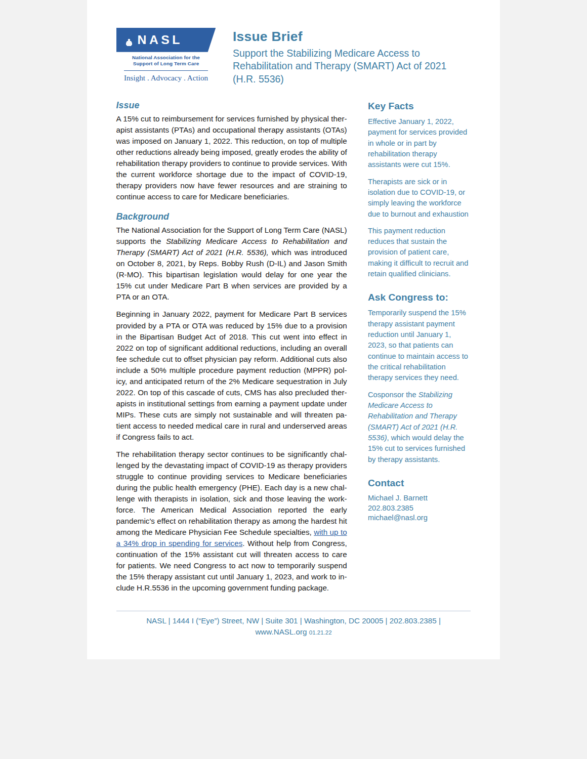NASL
National Association for the
Support of Long Term Care
Insight . Advocacy . Action
Issue Brief
Support the Stabilizing Medicare Access to Rehabilitation and Therapy (SMART) Act of 2021 (H.R. 5536)
Issue
A 15% cut to reimbursement for services furnished by physical therapist assistants (PTAs) and occupational therapy assistants (OTAs) was imposed on January 1, 2022. This reduction, on top of multiple other reductions already being imposed, greatly erodes the ability of rehabilitation therapy providers to continue to provide services. With the current workforce shortage due to the impact of COVID-19, therapy providers now have fewer resources and are straining to continue access to care for Medicare beneficiaries.
Background
The National Association for the Support of Long Term Care (NASL) supports the Stabilizing Medicare Access to Rehabilitation and Therapy (SMART) Act of 2021 (H.R. 5536), which was introduced on October 8, 2021, by Reps. Bobby Rush (D-IL) and Jason Smith (R-MO). This bipartisan legislation would delay for one year the 15% cut under Medicare Part B when services are provided by a PTA or an OTA.
Beginning in January 2022, payment for Medicare Part B services provided by a PTA or OTA was reduced by 15% due to a provision in the Bipartisan Budget Act of 2018. This cut went into effect in 2022 on top of significant additional reductions, including an overall fee schedule cut to offset physician pay reform. Additional cuts also include a 50% multiple procedure payment reduction (MPPR) policy, and anticipated return of the 2% Medicare sequestration in July 2022. On top of this cascade of cuts, CMS has also precluded therapists in institutional settings from earning a payment update under MIPs. These cuts are simply not sustainable and will threaten patient access to needed medical care in rural and underserved areas if Congress fails to act.
The rehabilitation therapy sector continues to be significantly challenged by the devastating impact of COVID-19 as therapy providers struggle to continue providing services to Medicare beneficiaries during the public health emergency (PHE). Each day is a new challenge with therapists in isolation, sick and those leaving the workforce. The American Medical Association reported the early pandemic's effect on rehabilitation therapy as among the hardest hit among the Medicare Physician Fee Schedule specialties, with up to a 34% drop in spending for services. Without help from Congress, continuation of the 15% assistant cut will threaten access to care for patients. We need Congress to act now to temporarily suspend the 15% therapy assistant cut until January 1, 2023, and work to include H.R.5536 in the upcoming government funding package.
Key Facts
Effective January 1, 2022, payment for services provided in whole or in part by rehabilitation therapy assistants were cut 15%.
Therapists are sick or in isolation due to COVID-19, or simply leaving the workforce due to burnout and exhaustion
This payment reduction reduces that sustain the provision of patient care, making it difficult to recruit and retain qualified clinicians.
Ask Congress to:
Temporarily suspend the 15% therapy assistant payment reduction until January 1, 2023, so that patients can continue to maintain access to the critical rehabilitation therapy services they need.
Cosponsor the Stabilizing Medicare Access to Rehabilitation and Therapy (SMART) Act of 2021 (H.R. 5536), which would delay the 15% cut to services furnished by therapy assistants.
Contact
Michael J. Barnett
202.803.2385
michael@nasl.org
NASL | 1444 I (“Eye”) Street, NW | Suite 301 | Washington, DC 20005 | 202.803.2385 |
www.NASL.org 01.21.22